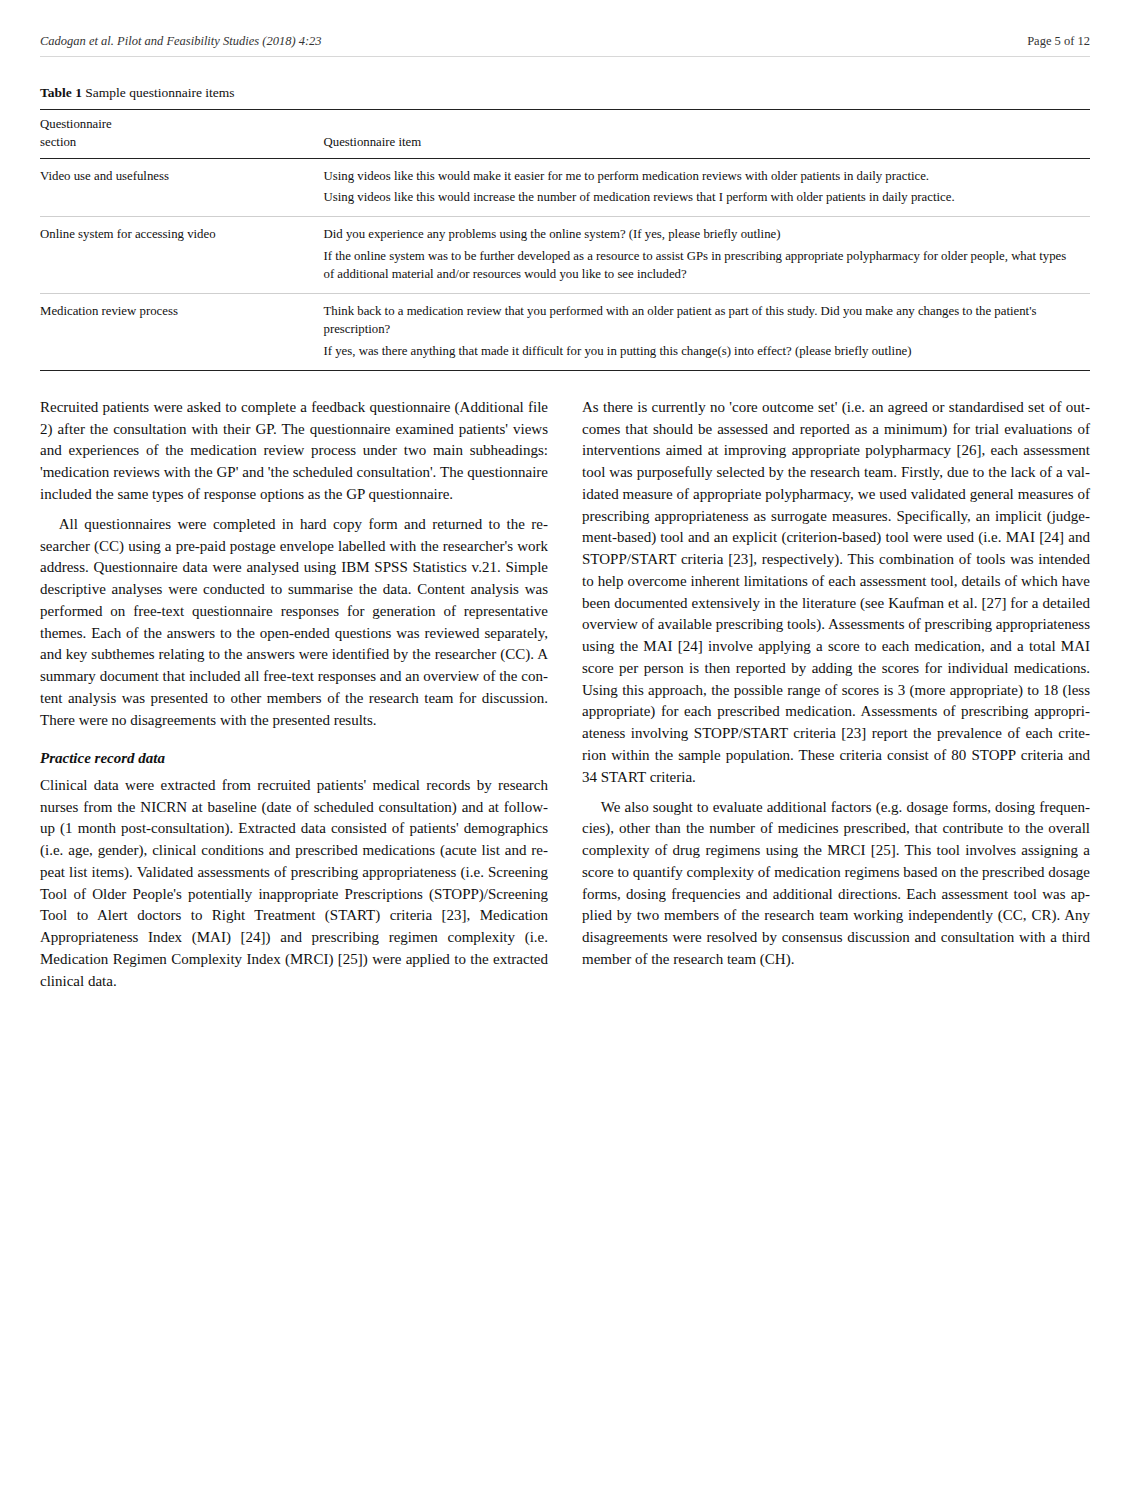Cadogan et al. Pilot and Feasibility Studies (2018) 4:23
Page 5 of 12
Table 1 Sample questionnaire items
| Questionnaire section | Questionnaire item |
| --- | --- |
| Video use and usefulness | Using videos like this would make it easier for me to perform medication reviews with older patients in daily practice. Using videos like this would increase the number of medication reviews that I perform with older patients in daily practice. |
| Online system for accessing video | Did you experience any problems using the online system? (If yes, please briefly outline) If the online system was to be further developed as a resource to assist GPs in prescribing appropriate polypharmacy for older people, what types of additional material and/or resources would you like to see included? |
| Medication review process | Think back to a medication review that you performed with an older patient as part of this study. Did you make any changes to the patient's prescription? If yes, was there anything that made it difficult for you in putting this change(s) into effect? (please briefly outline) |
Recruited patients were asked to complete a feedback questionnaire (Additional file 2) after the consultation with their GP. The questionnaire examined patients' views and experiences of the medication review process under two main subheadings: 'medication reviews with the GP' and 'the scheduled consultation'. The questionnaire included the same types of response options as the GP questionnaire.
All questionnaires were completed in hard copy form and returned to the researcher (CC) using a pre-paid postage envelope labelled with the researcher's work address. Questionnaire data were analysed using IBM SPSS Statistics v.21. Simple descriptive analyses were conducted to summarise the data. Content analysis was performed on free-text questionnaire responses for generation of representative themes. Each of the answers to the open-ended questions was reviewed separately, and key subthemes relating to the answers were identified by the researcher (CC). A summary document that included all free-text responses and an overview of the content analysis was presented to other members of the research team for discussion. There were no disagreements with the presented results.
Practice record data
Clinical data were extracted from recruited patients' medical records by research nurses from the NICRN at baseline (date of scheduled consultation) and at follow-up (1 month post-consultation). Extracted data consisted of patients' demographics (i.e. age, gender), clinical conditions and prescribed medications (acute list and repeat list items). Validated assessments of prescribing appropriateness (i.e. Screening Tool of Older People's potentially inappropriate Prescriptions (STOPP)/Screening Tool to Alert doctors to Right Treatment (START) criteria [23], Medication Appropriateness Index (MAI) [24]) and prescribing regimen complexity (i.e. Medication Regimen Complexity Index (MRCI) [25]) were applied to the extracted clinical data.
As there is currently no 'core outcome set' (i.e. an agreed or standardised set of outcomes that should be assessed and reported as a minimum) for trial evaluations of interventions aimed at improving appropriate polypharmacy [26], each assessment tool was purposefully selected by the research team. Firstly, due to the lack of a validated measure of appropriate polypharmacy, we used validated general measures of prescribing appropriateness as surrogate measures. Specifically, an implicit (judgement-based) tool and an explicit (criterion-based) tool were used (i.e. MAI [24] and STOPP/START criteria [23], respectively). This combination of tools was intended to help overcome inherent limitations of each assessment tool, details of which have been documented extensively in the literature (see Kaufman et al. [27] for a detailed overview of available prescribing tools). Assessments of prescribing appropriateness using the MAI [24] involve applying a score to each medication, and a total MAI score per person is then reported by adding the scores for individual medications. Using this approach, the possible range of scores is 3 (more appropriate) to 18 (less appropriate) for each prescribed medication. Assessments of prescribing appropriateness involving STOPP/START criteria [23] report the prevalence of each criterion within the sample population. These criteria consist of 80 STOPP criteria and 34 START criteria.
We also sought to evaluate additional factors (e.g. dosage forms, dosing frequencies), other than the number of medicines prescribed, that contribute to the overall complexity of drug regimens using the MRCI [25]. This tool involves assigning a score to quantify complexity of medication regimens based on the prescribed dosage forms, dosing frequencies and additional directions. Each assessment tool was applied by two members of the research team working independently (CC, CR). Any disagreements were resolved by consensus discussion and consultation with a third member of the research team (CH).